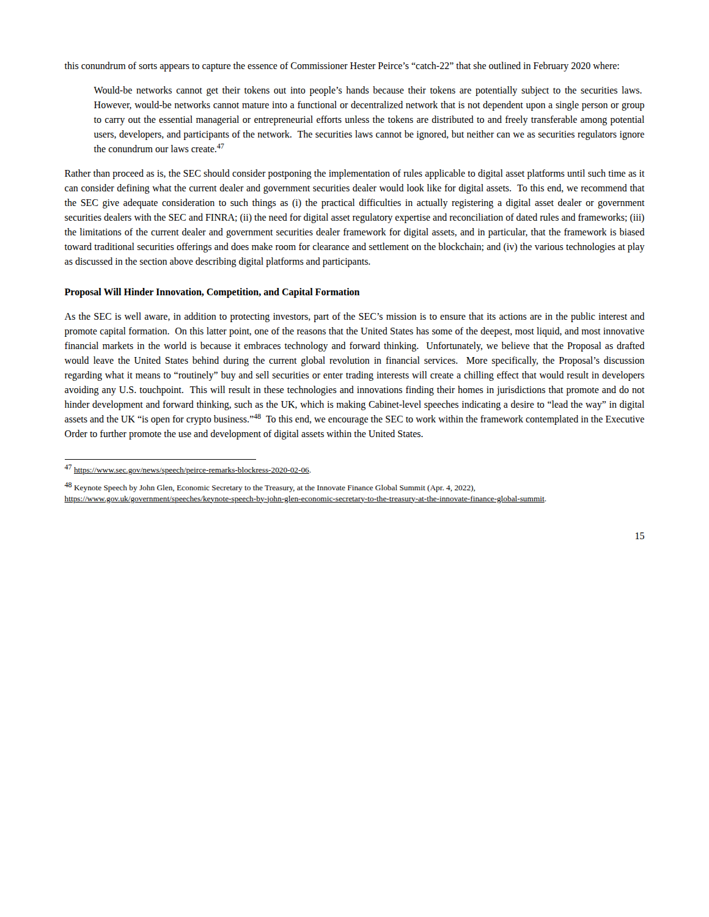this conundrum of sorts appears to capture the essence of Commissioner Hester Peirce’s “catch-22” that she outlined in February 2020 where:
Would-be networks cannot get their tokens out into people’s hands because their tokens are potentially subject to the securities laws. However, would-be networks cannot mature into a functional or decentralized network that is not dependent upon a single person or group to carry out the essential managerial or entrepreneurial efforts unless the tokens are distributed to and freely transferable among potential users, developers, and participants of the network. The securities laws cannot be ignored, but neither can we as securities regulators ignore the conundrum our laws create.47
Rather than proceed as is, the SEC should consider postponing the implementation of rules applicable to digital asset platforms until such time as it can consider defining what the current dealer and government securities dealer would look like for digital assets. To this end, we recommend that the SEC give adequate consideration to such things as (i) the practical difficulties in actually registering a digital asset dealer or government securities dealers with the SEC and FINRA; (ii) the need for digital asset regulatory expertise and reconciliation of dated rules and frameworks; (iii) the limitations of the current dealer and government securities dealer framework for digital assets, and in particular, that the framework is biased toward traditional securities offerings and does make room for clearance and settlement on the blockchain; and (iv) the various technologies at play as discussed in the section above describing digital platforms and participants.
Proposal Will Hinder Innovation, Competition, and Capital Formation
As the SEC is well aware, in addition to protecting investors, part of the SEC’s mission is to ensure that its actions are in the public interest and promote capital formation. On this latter point, one of the reasons that the United States has some of the deepest, most liquid, and most innovative financial markets in the world is because it embraces technology and forward thinking. Unfortunately, we believe that the Proposal as drafted would leave the United States behind during the current global revolution in financial services. More specifically, the Proposal’s discussion regarding what it means to “routinely” buy and sell securities or enter trading interests will create a chilling effect that would result in developers avoiding any U.S. touchpoint. This will result in these technologies and innovations finding their homes in jurisdictions that promote and do not hinder development and forward thinking, such as the UK, which is making Cabinet-level speeches indicating a desire to “lead the way” in digital assets and the UK “is open for crypto business.”48 To this end, we encourage the SEC to work within the framework contemplated in the Executive Order to further promote the use and development of digital assets within the United States.
47 https://www.sec.gov/news/speech/peirce-remarks-blockress-2020-02-06.
48 Keynote Speech by John Glen, Economic Secretary to the Treasury, at the Innovate Finance Global Summit (Apr. 4, 2022),
https://www.gov.uk/government/speeches/keynote-speech-by-john-glen-economic-secretary-to-the-treasury-at-the-innovate-finance-global-summit.
15